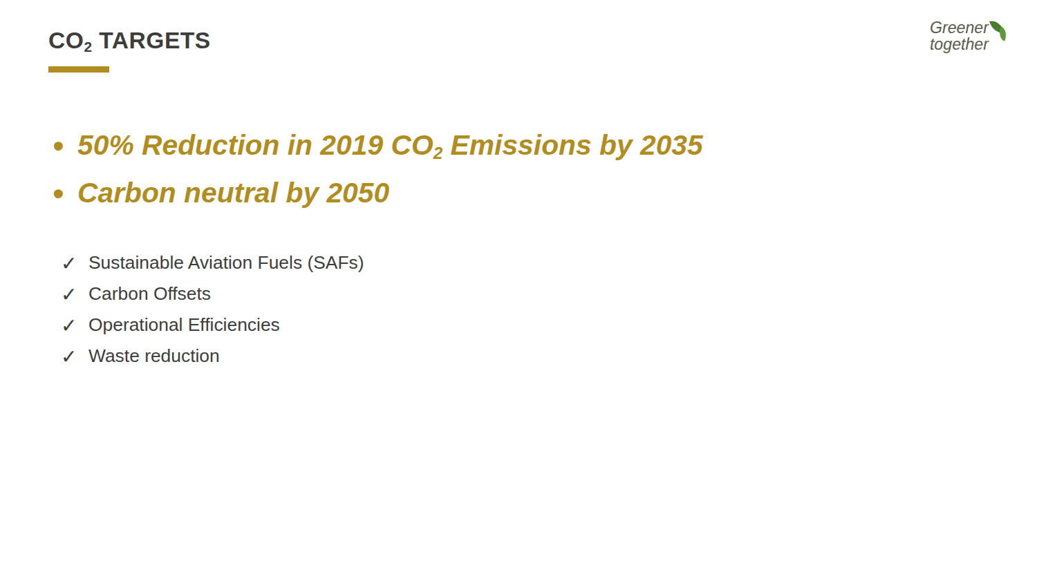Greener
together
CO2 Targets
50% Reduction in 2019 CO2 Emissions by 2035
Carbon neutral by 2050
Sustainable Aviation Fuels (SAFs)
Carbon Offsets
Operational Efficiencies
Waste reduction